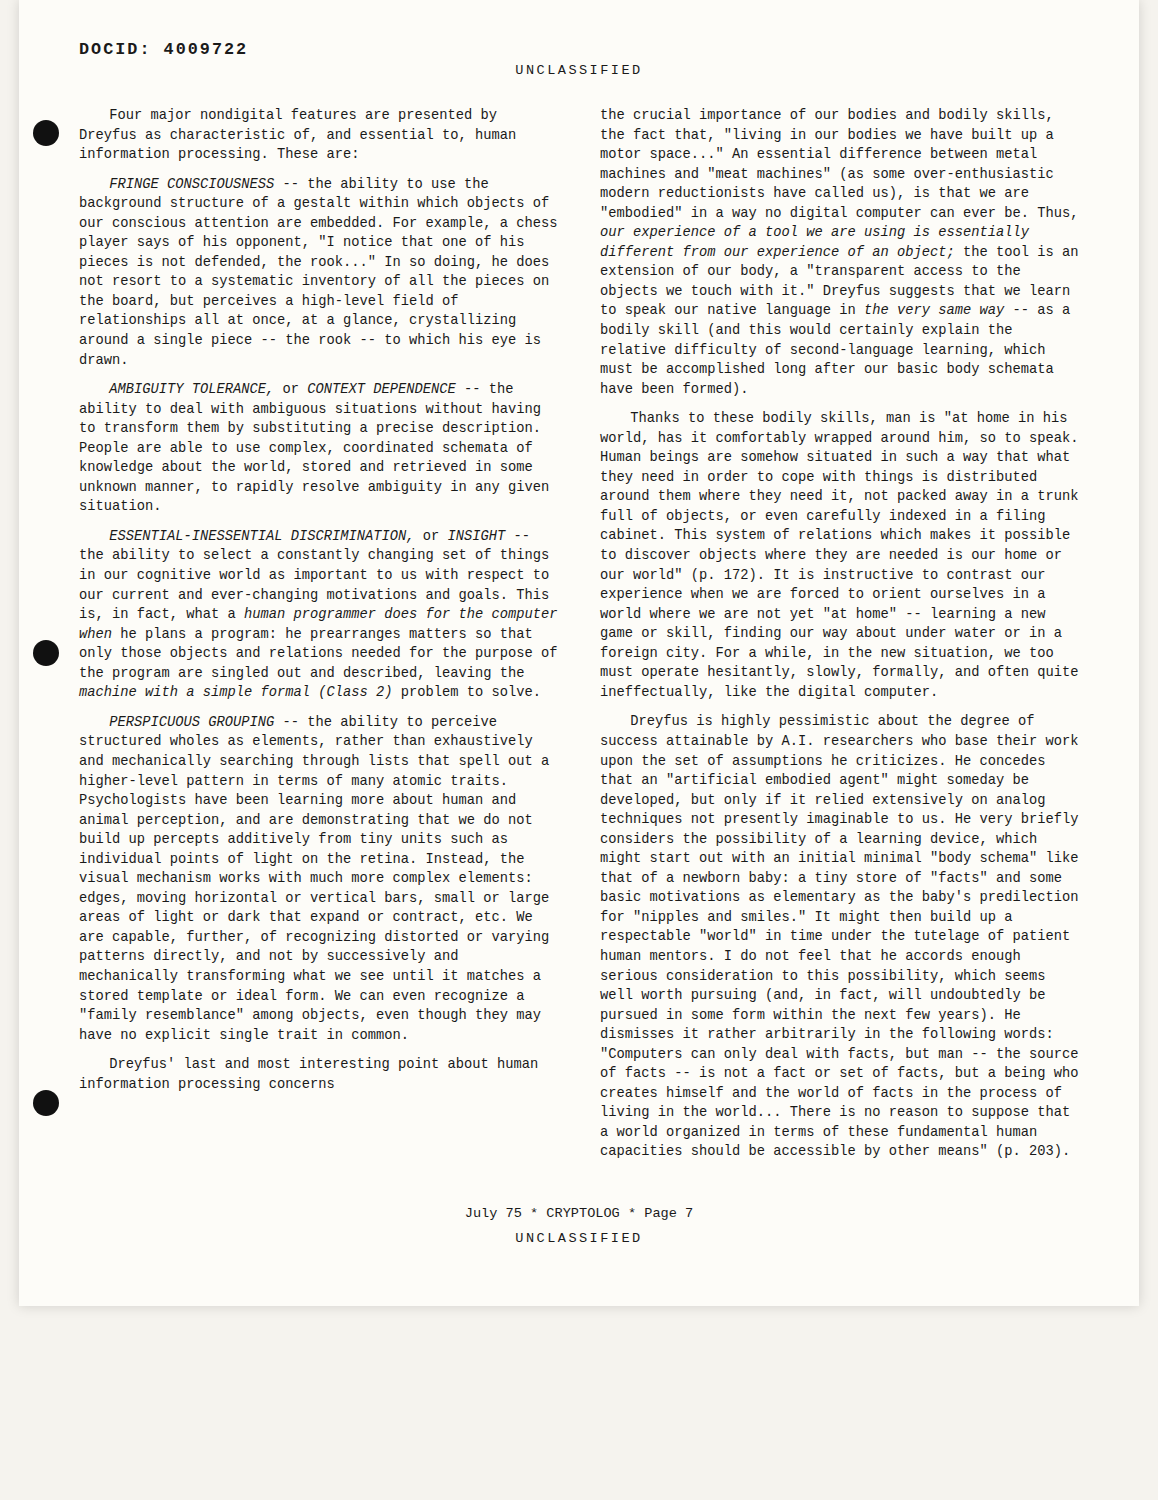DOCID: 4009722
UNCLASSIFIED
Four major nondigital features are presented by Dreyfus as characteristic of, and essential to, human information processing. These are:
FRINGE CONSCIOUSNESS -- the ability to use the background structure of a gestalt within which objects of our conscious attention are embedded. For example, a chess player says of his opponent, "I notice that one of his pieces is not defended, the rook..." In so doing, he does not resort to a systematic inventory of all the pieces on the board, but perceives a high-level field of relationships all at once, at a glance, crystallizing around a single piece -- the rook -- to which his eye is drawn.
AMBIGUITY TOLERANCE, or CONTEXT DEPENDENCE -- the ability to deal with ambiguous situations without having to transform them by substituting a precise description. People are able to use complex, coordinated schemata of knowledge about the world, stored and retrieved in some unknown manner, to rapidly resolve ambiguity in any given situation.
ESSENTIAL-INESSENTIAL DISCRIMINATION, or INSIGHT -- the ability to select a constantly changing set of things in our cognitive world as important to us with respect to our current and ever-changing motivations and goals. This is, in fact, what a human programmer does for the computer when he plans a program: he prearranges matters so that only those objects and relations needed for the purpose of the program are singled out and described, leaving the machine with a simple formal (Class 2) problem to solve.
PERSPICUOUS GROUPING -- the ability to perceive structured wholes as elements, rather than exhaustively and mechanically searching through lists that spell out a higher-level pattern in terms of many atomic traits. Psychologists have been learning more about human and animal perception, and are demonstrating that we do not build up percepts additively from tiny units such as individual points of light on the retina. Instead, the visual mechanism works with much more complex elements: edges, moving horizontal or vertical bars, small or large areas of light or dark that expand or contract, etc. We are capable, further, of recognizing distorted or varying patterns directly, and not by successively and mechanically transforming what we see until it matches a stored template or ideal form. We can even recognize a "family resemblance" among objects, even though they may have no explicit single trait in common.
Dreyfus' last and most interesting point about human information processing concerns
the crucial importance of our bodies and bodily skills, the fact that, "living in our bodies we have built up a motor space..." An essential difference between metal machines and "meat machines" (as some over-enthusiastic modern reductionists have called us), is that we are "embodied" in a way no digital computer can ever be. Thus, our experience of a tool we are using is essentially different from our experience of an object; the tool is an extension of our body, a "transparent access to the objects we touch with it." Dreyfus suggests that we learn to speak our native language in the very same way -- as a bodily skill (and this would certainly explain the relative difficulty of second-language learning, which must be accomplished long after our basic body schemata have been formed).
Thanks to these bodily skills, man is "at home in his world, has it comfortably wrapped around him, so to speak. Human beings are somehow situated in such a way that what they need in order to cope with things is distributed around them where they need it, not packed away in a trunk full of objects, or even carefully indexed in a filing cabinet. This system of relations which makes it possible to discover objects where they are needed is our home or our world" (p. 172). It is instructive to contrast our experience when we are forced to orient ourselves in a world where we are not yet "at home" -- learning a new game or skill, finding our way about under water or in a foreign city. For a while, in the new situation, we too must operate hesitantly, slowly, formally, and often quite ineffectually, like the digital computer.
Dreyfus is highly pessimistic about the degree of success attainable by A.I. researchers who base their work upon the set of assumptions he criticizes. He concedes that an "artificial embodied agent" might someday be developed, but only if it relied extensively on analog techniques not presently imaginable to us. He very briefly considers the possibility of a learning device, which might start out with an initial minimal "body schema" like that of a newborn baby: a tiny store of "facts" and some basic motivations as elementary as the baby's predilection for "nipples and smiles." It might then build up a respectable "world" in time under the tutelage of patient human mentors. I do not feel that he accords enough serious consideration to this possibility, which seems well worth pursuing (and, in fact, will undoubtedly be pursued in some form within the next few years). He dismisses it rather arbitrarily in the following words: "Computers can only deal with facts, but man -- the source of facts -- is not a fact or set of facts, but a being who creates himself and the world of facts in the process of living in the world... There is no reason to suppose that a world organized in terms of these fundamental human capacities should be accessible by other means" (p. 203).
July 75 * CRYPTOLOG * Page 7
UNCLASSIFIED